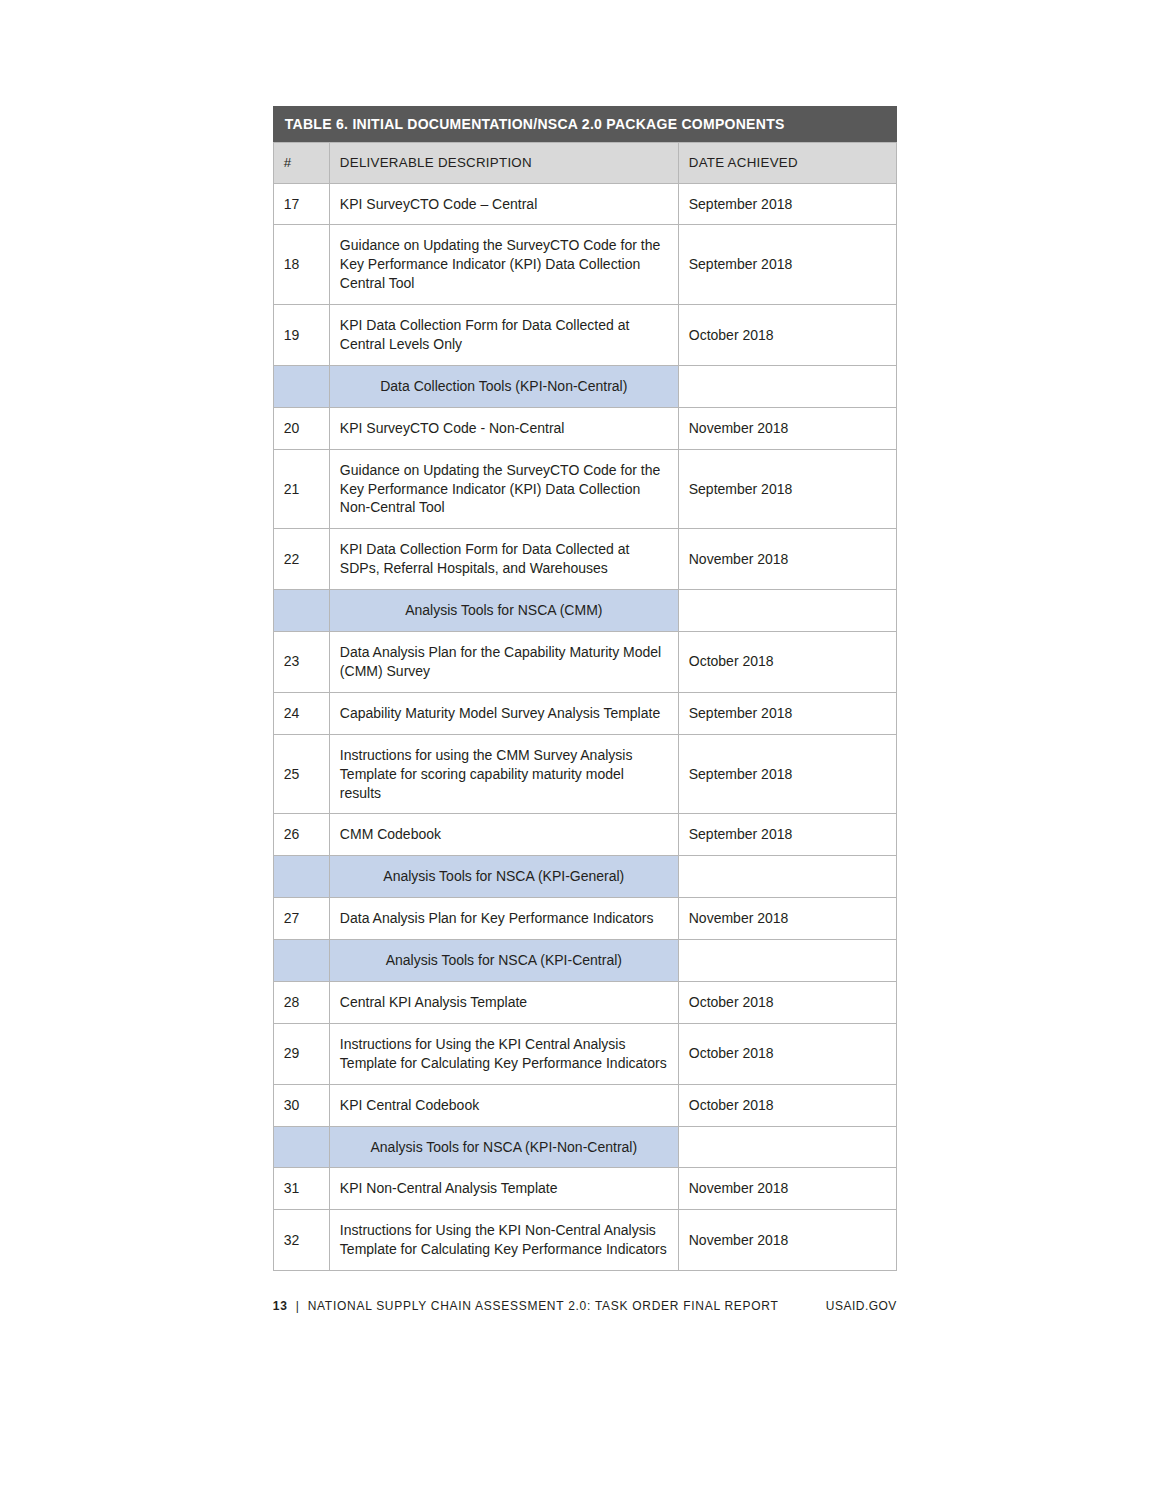Table 6. Initial Documentation/NSCA 2.0 Package Components
| # | Deliverable Description | Date Achieved |
| --- | --- | --- |
| 17 | KPI SurveyCTO Code – Central | September 2018 |
| 18 | Guidance on Updating the SurveyCTO Code for the Key Performance Indicator (KPI) Data Collection Central Tool | September 2018 |
| 19 | KPI Data Collection Form for Data Collected at Central Levels Only | October 2018 |
| | Data Collection Tools (KPI-Non-Central) | |
| 20 | KPI SurveyCTO Code - Non-Central | November 2018 |
| 21 | Guidance on Updating the SurveyCTO Code for the Key Performance Indicator (KPI) Data Collection Non-Central Tool | September 2018 |
| 22 | KPI Data Collection Form for Data Collected at SDPs, Referral Hospitals, and Warehouses | November 2018 |
| | Analysis Tools for NSCA (CMM) | |
| 23 | Data Analysis Plan for the Capability Maturity Model (CMM) Survey | October 2018 |
| 24 | Capability Maturity Model Survey Analysis Template | September 2018 |
| 25 | Instructions for using the CMM Survey Analysis Template for scoring capability maturity model results | September 2018 |
| 26 | CMM Codebook | September 2018 |
| | Analysis Tools for NSCA (KPI-General) | |
| 27 | Data Analysis Plan for Key Performance Indicators | November 2018 |
| | Analysis Tools for NSCA (KPI-Central) | |
| 28 | Central KPI Analysis Template | October 2018 |
| 29 | Instructions for Using the KPI Central Analysis Template for Calculating Key Performance Indicators | October 2018 |
| 30 | KPI Central Codebook | October 2018 |
| | Analysis Tools for NSCA (KPI-Non-Central) | |
| 31 | KPI Non-Central Analysis Template | November 2018 |
| 32 | Instructions for Using the KPI Non-Central Analysis Template for Calculating Key Performance Indicators | November 2018 |
13 | National Supply Chain Assessment 2.0: Task Order Final Report
USAID.GOV